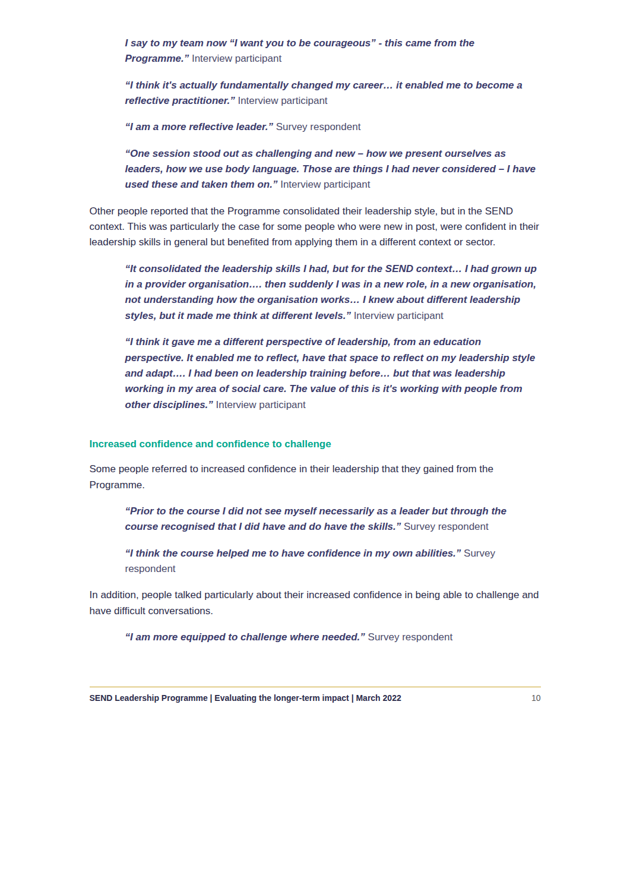I say to my team now “I want you to be courageous” - this came from the Programme.” Interview participant
“I think it's actually fundamentally changed my career… it enabled me to become a reflective practitioner.” Interview participant
“I am a more reflective leader.” Survey respondent
“One session stood out as challenging and new – how we present ourselves as leaders, how we use body language. Those are things I had never considered – I have used these and taken them on.” Interview participant
Other people reported that the Programme consolidated their leadership style, but in the SEND context. This was particularly the case for some people who were new in post, were confident in their leadership skills in general but benefited from applying them in a different context or sector.
“It consolidated the leadership skills I had, but for the SEND context… I had grown up in a provider organisation…. then suddenly I was in a new role, in a new organisation, not understanding how the organisation works… I knew about different leadership styles, but it made me think at different levels.” Interview participant
“I think it gave me a different perspective of leadership, from an education perspective. It enabled me to reflect, have that space to reflect on my leadership style and adapt…. I had been on leadership training before… but that was leadership working in my area of social care. The value of this is it's working with people from other disciplines.” Interview participant
Increased confidence and confidence to challenge
Some people referred to increased confidence in their leadership that they gained from the Programme.
“Prior to the course I did not see myself necessarily as a leader but through the course recognised that I did have and do have the skills.” Survey respondent
“I think the course helped me to have confidence in my own abilities.” Survey respondent
In addition, people talked particularly about their increased confidence in being able to challenge and have difficult conversations.
“I am more equipped to challenge where needed.” Survey respondent
SEND Leadership Programme | Evaluating the longer-term impact | March 2022 10